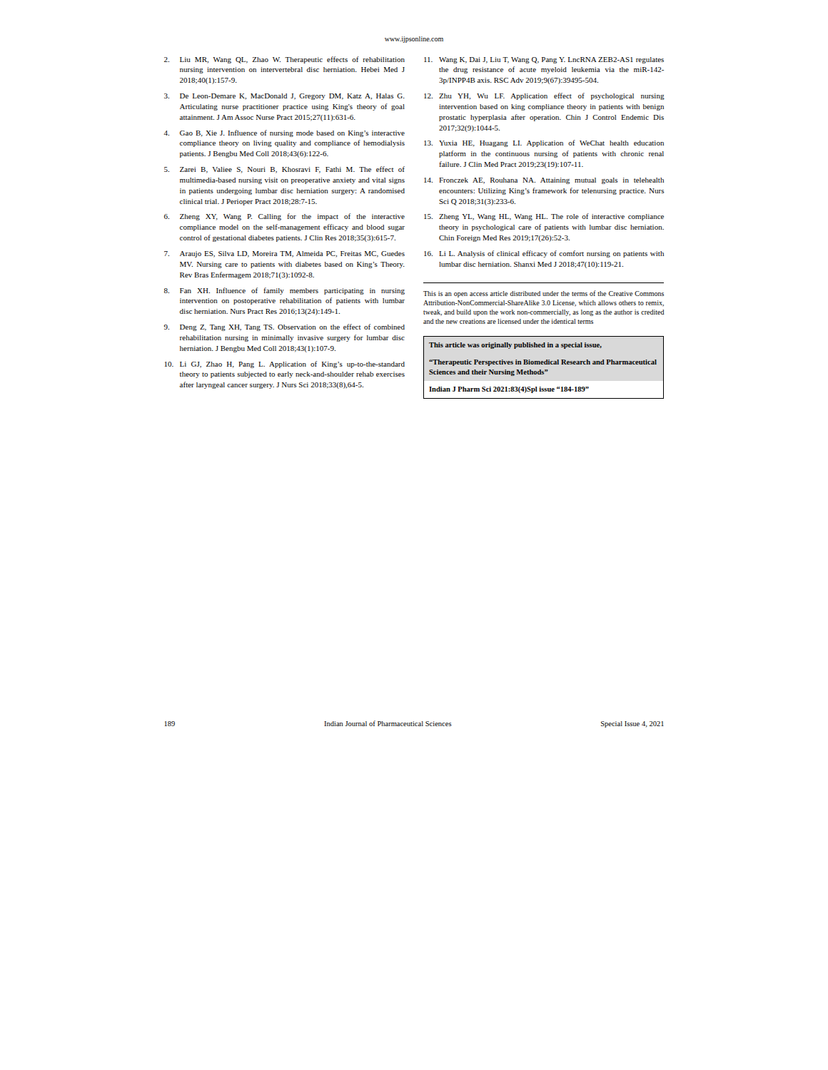www.ijpsonline.com
2. Liu MR, Wang QL, Zhao W. Therapeutic effects of rehabilitation nursing intervention on intervertebral disc herniation. Hebei Med J 2018;40(1):157-9.
3. De Leon-Demare K, MacDonald J, Gregory DM, Katz A, Halas G. Articulating nurse practitioner practice using King's theory of goal attainment. J Am Assoc Nurse Pract 2015;27(11):631-6.
4. Gao B, Xie J. Influence of nursing mode based on King’s interactive compliance theory on living quality and compliance of hemodialysis patients. J Bengbu Med Coll 2018;43(6):122-6.
5. Zarei B, Valiee S, Nouri B, Khosravi F, Fathi M. The effect of multimedia-based nursing visit on preoperative anxiety and vital signs in patients undergoing lumbar disc herniation surgery: A randomised clinical trial. J Perioper Pract 2018;28:7-15.
6. Zheng XY, Wang P. Calling for the impact of the interactive compliance model on the self-management efficacy and blood sugar control of gestational diabetes patients. J Clin Res 2018;35(3):615-7.
7. Araujo ES, Silva LD, Moreira TM, Almeida PC, Freitas MC, Guedes MV. Nursing care to patients with diabetes based on King’s Theory. Rev Bras Enfermagem 2018;71(3):1092-8.
8. Fan XH. Influence of family members participating in nursing intervention on postoperative rehabilitation of patients with lumbar disc herniation. Nurs Pract Res 2016;13(24):149-1.
9. Deng Z, Tang XH, Tang TS. Observation on the effect of combined rehabilitation nursing in minimally invasive surgery for lumbar disc herniation. J Bengbu Med Coll 2018;43(1):107-9.
10. Li GJ, Zhao H, Pang L. Application of King’s up-to-the-standard theory to patients subjected to early neck-and-shoulder rehab exercises after laryngeal cancer surgery. J Nurs Sci 2018;33(8),64-5.
11. Wang K, Dai J, Liu T, Wang Q, Pang Y. LncRNA ZEB2-AS1 regulates the drug resistance of acute myeloid leukemia via the miR-142-3p/INPP4B axis. RSC Adv 2019;9(67):39495-504.
12. Zhu YH, Wu LF. Application effect of psychological nursing intervention based on king compliance theory in patients with benign prostatic hyperplasia after operation. Chin J Control Endemic Dis 2017;32(9):1044-5.
13. Yuxia HE, Huagang LI. Application of WeChat health education platform in the continuous nursing of patients with chronic renal failure. J Clin Med Pract 2019;23(19):107-11.
14. Fronczek AE, Rouhana NA. Attaining mutual goals in telehealth encounters: Utilizing King’s framework for telenursing practice. Nurs Sci Q 2018;31(3):233-6.
15. Zheng YL, Wang HL, Wang HL. The role of interactive compliance theory in psychological care of patients with lumbar disc herniation. Chin Foreign Med Res 2019;17(26):52-3.
16. Li L. Analysis of clinical efficacy of comfort nursing on patients with lumbar disc herniation. Shanxi Med J 2018;47(10):119-21.
This is an open access article distributed under the terms of the Creative Commons Attribution-NonCommercial-ShareAlike 3.0 License, which allows others to remix, tweak, and build upon the work non-commercially, as long as the author is credited and the new creations are licensed under the identical terms
This article was originally published in a special issue,
“Therapeutic Perspectives in Biomedical Research and Pharmaceutical Sciences and their Nursing Methods”
Indian J Pharm Sci 2021:83(4)Spl issue “184-189”
189
Indian Journal of Pharmaceutical Sciences
Special Issue 4, 2021